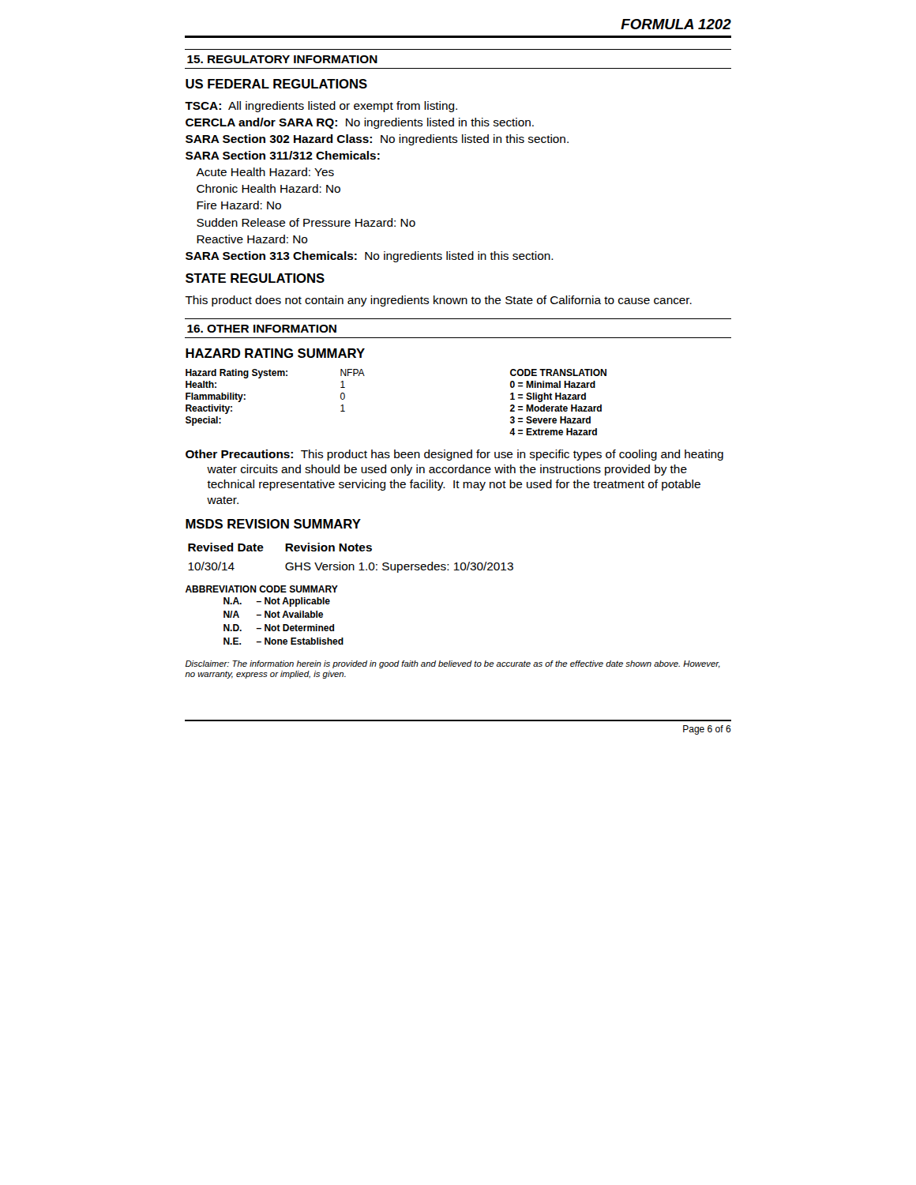FORMULA 1202
15. REGULATORY INFORMATION
US FEDERAL REGULATIONS
TSCA: All ingredients listed or exempt from listing.
CERCLA and/or SARA RQ: No ingredients listed in this section.
SARA Section 302 Hazard Class: No ingredients listed in this section.
SARA Section 311/312 Chemicals:
Acute Health Hazard: Yes
Chronic Health Hazard: No
Fire Hazard: No
Sudden Release of Pressure Hazard: No
Reactive Hazard: No
SARA Section 313 Chemicals: No ingredients listed in this section.
STATE REGULATIONS
This product does not contain any ingredients known to the State of California to cause cancer.
16. OTHER INFORMATION
HAZARD RATING SUMMARY
| Hazard Rating System: | NFPA | CODE TRANSLATION |
| Health: | 1 | 0 = Minimal Hazard |
| Flammability: | 0 | 1 = Slight Hazard |
| Reactivity: | 1 | 2 = Moderate Hazard |
| Special: | | 3 = Severe Hazard |
| | | 4 = Extreme Hazard |
Other Precautions: This product has been designed for use in specific types of cooling and heating water circuits and should be used only in accordance with the instructions provided by the technical representative servicing the facility. It may not be used for the treatment of potable water.
MSDS REVISION SUMMARY
| Revised Date | Revision Notes |
| 10/30/14 | GHS Version 1.0: Supersedes: 10/30/2013 |
ABBREVIATION CODE SUMMARY
N.A.– Not Applicable
N/A– Not Available
N.D.– Not Determined
N.E.– None Established
Disclaimer: The information herein is provided in good faith and believed to be accurate as of the effective date shown above. However, no warranty, express or implied, is given.
Page 6 of 6